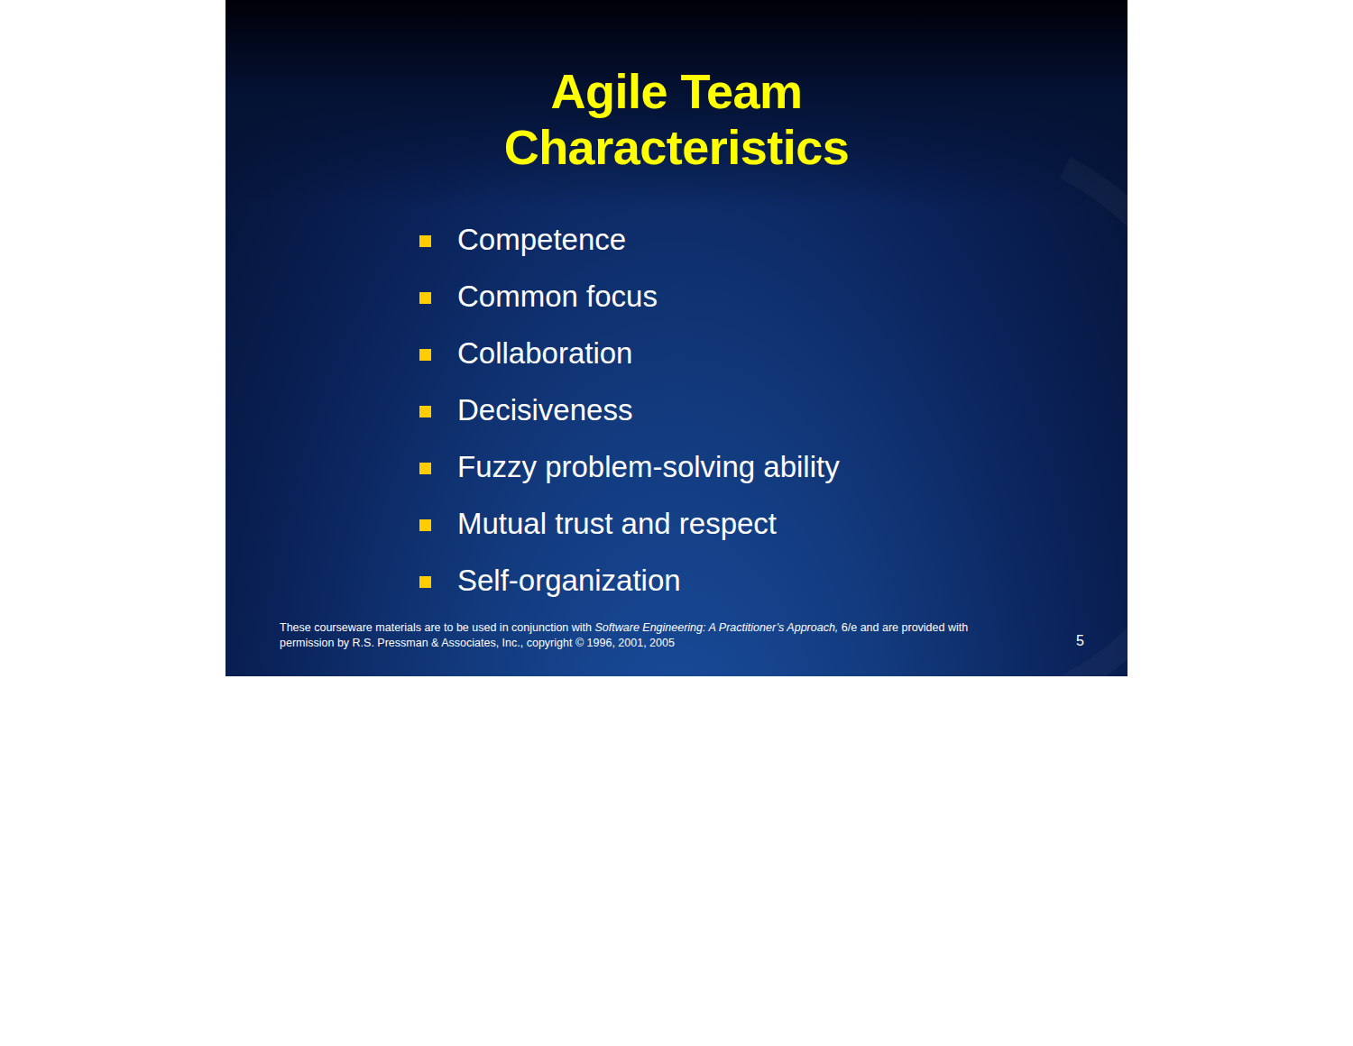Agile Team
Characteristics
Competence
Common focus
Collaboration
Decisiveness
Fuzzy problem-solving ability
Mutual trust and respect
Self-organization
These courseware materials are to be used in conjunction with Software Engineering: A Practitioner’s Approach, 6/e and are provided with permission by R.S. Pressman & Associates, Inc., copyright © 1996, 2001, 2005
5